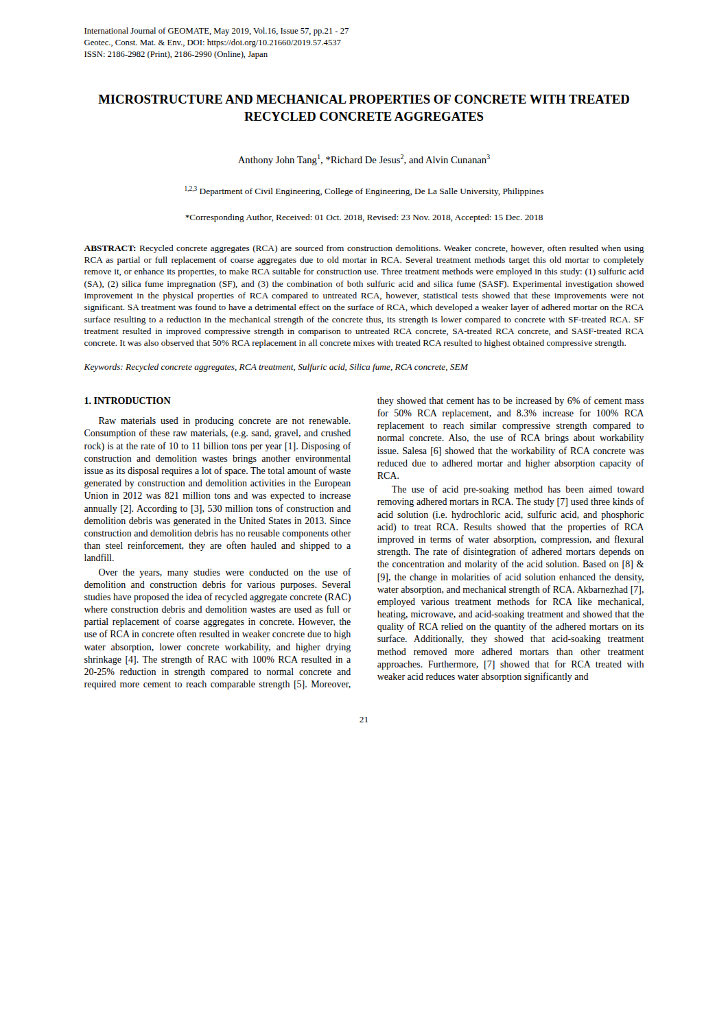International Journal of GEOMATE, May 2019, Vol.16, Issue 57, pp.21 - 27
Geotec., Const. Mat. & Env., DOI: https://doi.org/10.21660/2019.57.4537
ISSN: 2186-2982 (Print), 2186-2990 (Online), Japan
Microstructure and Mechanical Properties of Concrete with Treated Recycled Concrete Aggregates
Anthony John Tang1, *Richard De Jesus2, and Alvin Cunanan3
1,2,3 Department of Civil Engineering, College of Engineering, De La Salle University, Philippines
*Corresponding Author, Received: 01 Oct. 2018, Revised: 23 Nov. 2018, Accepted: 15 Dec. 2018
ABSTRACT: Recycled concrete aggregates (RCA) are sourced from construction demolitions. Weaker concrete, however, often resulted when using RCA as partial or full replacement of coarse aggregates due to old mortar in RCA. Several treatment methods target this old mortar to completely remove it, or enhance its properties, to make RCA suitable for construction use. Three treatment methods were employed in this study: (1) sulfuric acid (SA), (2) silica fume impregnation (SF), and (3) the combination of both sulfuric acid and silica fume (SASF). Experimental investigation showed improvement in the physical properties of RCA compared to untreated RCA, however, statistical tests showed that these improvements were not significant. SA treatment was found to have a detrimental effect on the surface of RCA, which developed a weaker layer of adhered mortar on the RCA surface resulting to a reduction in the mechanical strength of the concrete thus, its strength is lower compared to concrete with SF-treated RCA. SF treatment resulted in improved compressive strength in comparison to untreated RCA concrete, SA-treated RCA concrete, and SASF-treated RCA concrete. It was also observed that 50% RCA replacement in all concrete mixes with treated RCA resulted to highest obtained compressive strength.
Keywords: Recycled concrete aggregates, RCA treatment, Sulfuric acid, Silica fume, RCA concrete, SEM
1. Introduction
Raw materials used in producing concrete are not renewable. Consumption of these raw materials, (e.g. sand, gravel, and crushed rock) is at the rate of 10 to 11 billion tons per year [1]. Disposing of construction and demolition wastes brings another environmental issue as its disposal requires a lot of space. The total amount of waste generated by construction and demolition activities in the European Union in 2012 was 821 million tons and was expected to increase annually [2]. According to [3], 530 million tons of construction and demolition debris was generated in the United States in 2013. Since construction and demolition debris has no reusable components other than steel reinforcement, they are often hauled and shipped to a landfill.
Over the years, many studies were conducted on the use of demolition and construction debris for various purposes. Several studies have proposed the idea of recycled aggregate concrete (RAC) where construction debris and demolition wastes are used as full or partial replacement of coarse aggregates in concrete. However, the use of RCA in concrete often resulted in weaker concrete due to high water absorption, lower concrete workability, and higher drying shrinkage [4]. The strength of RAC with 100% RCA resulted in a 20-25% reduction in strength compared to normal concrete and required more cement to reach comparable strength [5]. Moreover, they showed that cement has to be increased by 6% of cement mass for 50% RCA replacement, and 8.3% increase for 100% RCA replacement to reach similar compressive strength compared to normal concrete. Also, the use of RCA brings about workability issue. Salesa [6] showed that the workability of RCA concrete was reduced due to adhered mortar and higher absorption capacity of RCA.
The use of acid pre-soaking method has been aimed toward removing adhered mortars in RCA. The study [7] used three kinds of acid solution (i.e. hydrochloric acid, sulfuric acid, and phosphoric acid) to treat RCA. Results showed that the properties of RCA improved in terms of water absorption, compression, and flexural strength. The rate of disintegration of adhered mortars depends on the concentration and molarity of the acid solution. Based on [8] & [9], the change in molarities of acid solution enhanced the density, water absorption, and mechanical strength of RCA. Akbarnezhad [7], employed various treatment methods for RCA like mechanical, heating, microwave, and acid-soaking treatment and showed that the quality of RCA relied on the quantity of the adhered mortars on its surface. Additionally, they showed that acid-soaking treatment method removed more adhered mortars than other treatment approaches. Furthermore, [7] showed that for RCA treated with weaker acid reduces water absorption significantly and
21